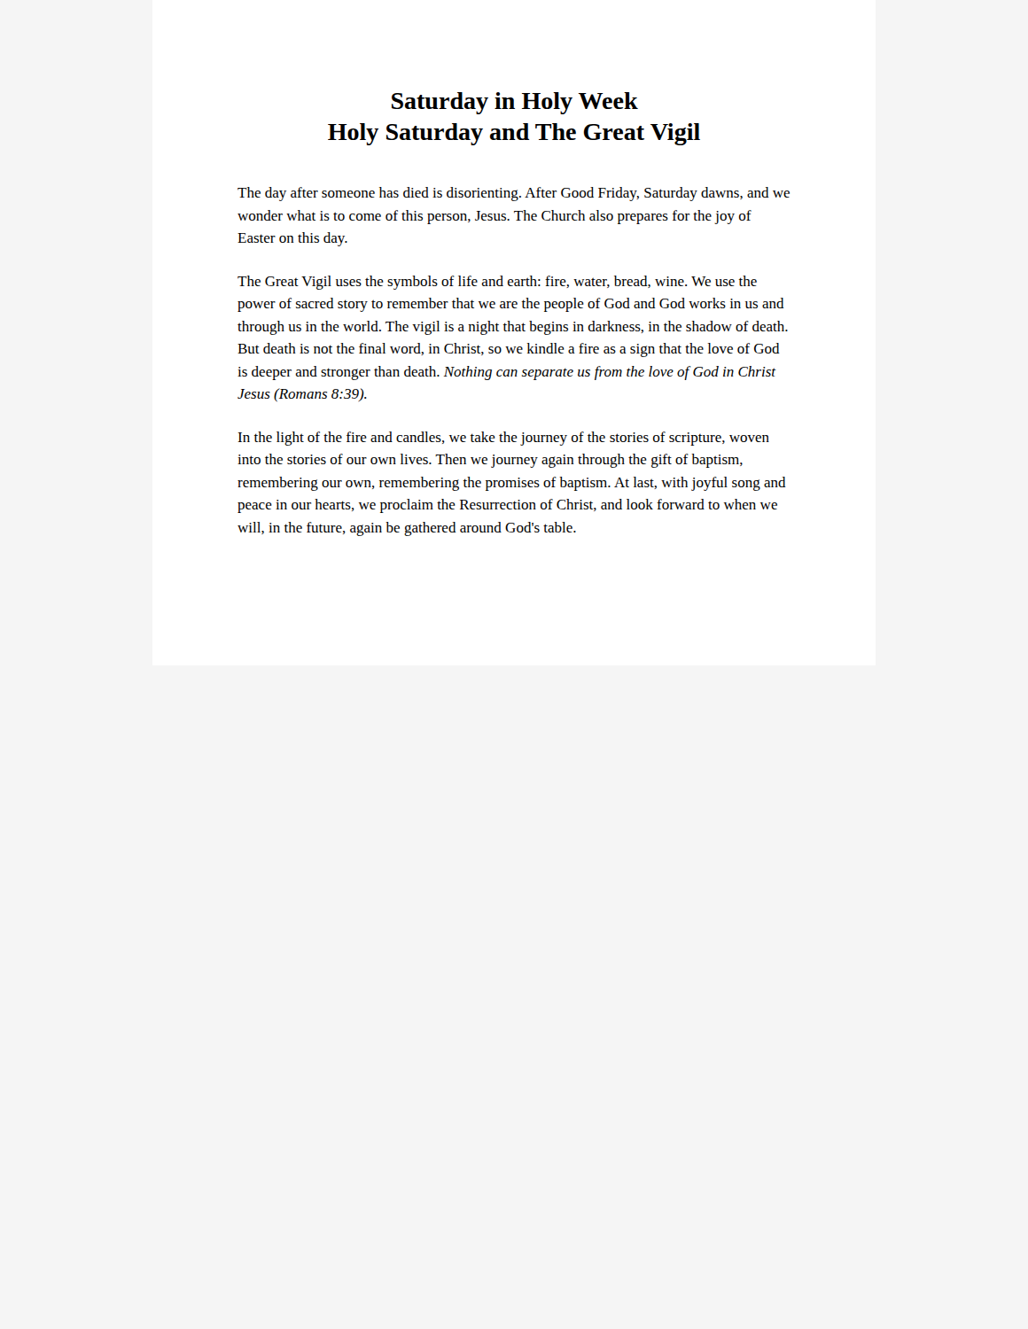Saturday in Holy Week
Holy Saturday and The Great Vigil
The day after someone has died is disorienting. After Good Friday, Saturday dawns, and we wonder what is to come of this person, Jesus. The Church also prepares for the joy of Easter on this day.
The Great Vigil uses the symbols of life and earth: fire, water, bread, wine. We use the power of sacred story to remember that we are the people of God and God works in us and through us in the world. The vigil is a night that begins in darkness, in the shadow of death. But death is not the final word, in Christ, so we kindle a fire as a sign that the love of God is deeper and stronger than death. Nothing can separate us from the love of God in Christ Jesus (Romans 8:39).
In the light of the fire and candles, we take the journey of the stories of scripture, woven into the stories of our own lives. Then we journey again through the gift of baptism, remembering our own, remembering the promises of baptism. At last, with joyful song and peace in our hearts, we proclaim the Resurrection of Christ, and look forward to when we will, in the future, again be gathered around God's table.